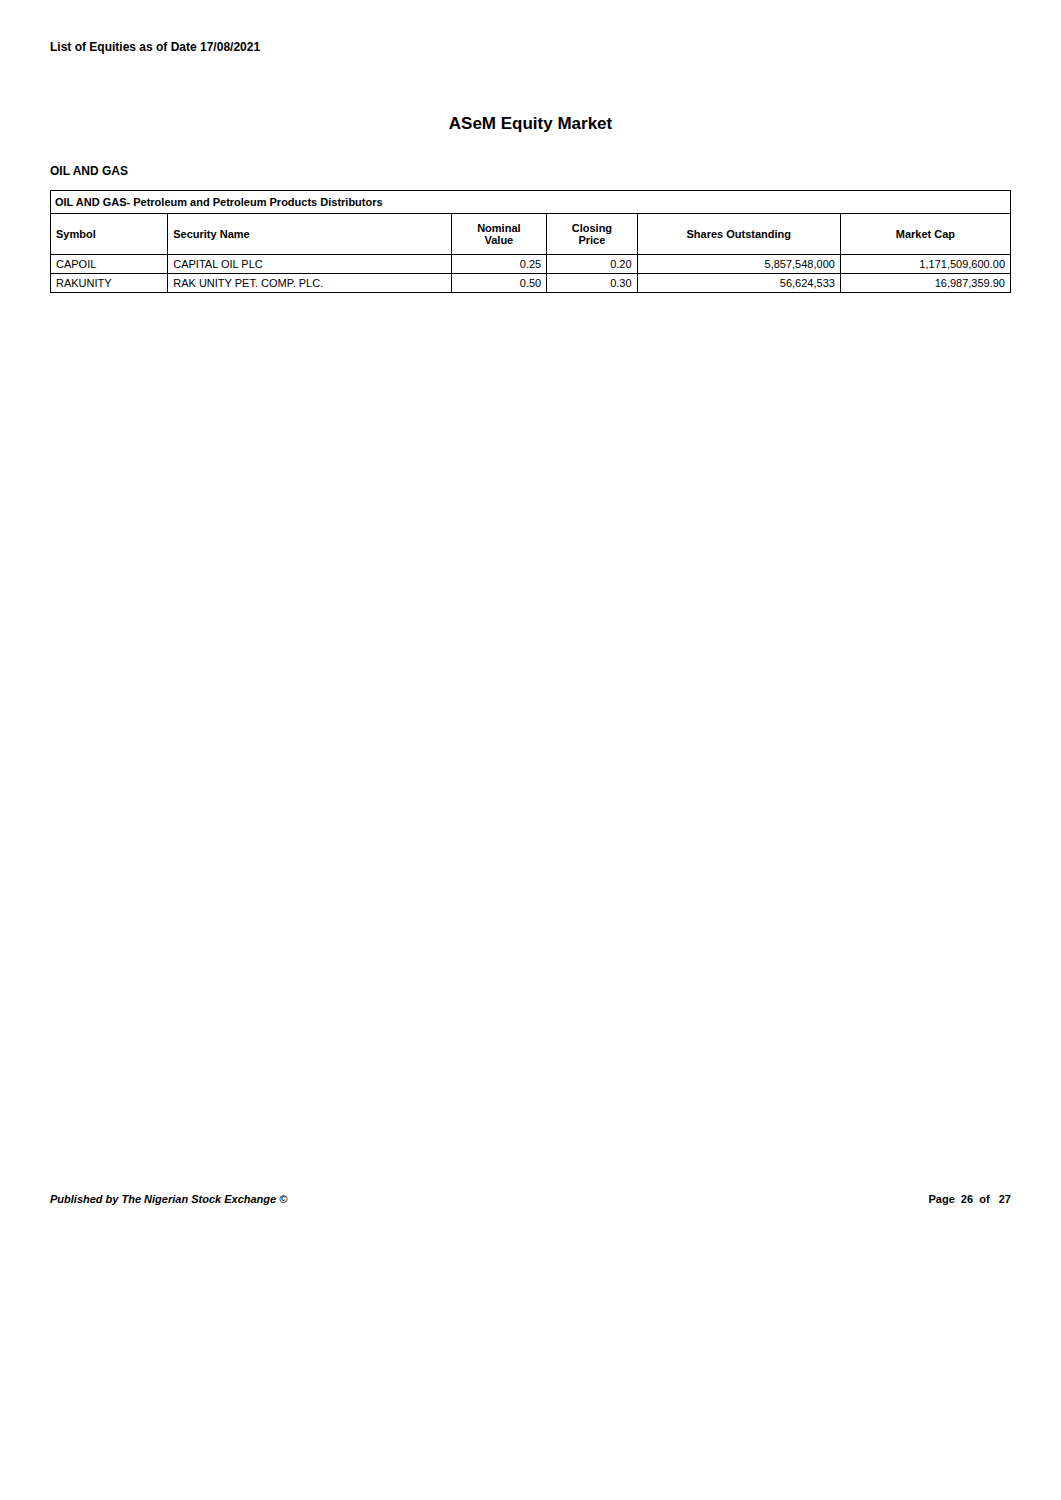List of Equities as of Date 17/08/2021
ASeM Equity Market
OIL AND GAS
OIL AND GAS- Petroleum and Petroleum Products Distributors
| Symbol | Security Name | Nominal Value | Closing Price | Shares Outstanding | Market Cap |
| --- | --- | --- | --- | --- | --- |
| CAPOIL | CAPITAL OIL PLC | 0.25 | 0.20 | 5,857,548,000 | 1,171,509,600.00 |
| RAKUNITY | RAK UNITY PET. COMP. PLC. | 0.50 | 0.30 | 56,624,533 | 16,987,359.90 |
Published by The Nigerian Stock Exchange ©
Page 26 of 27